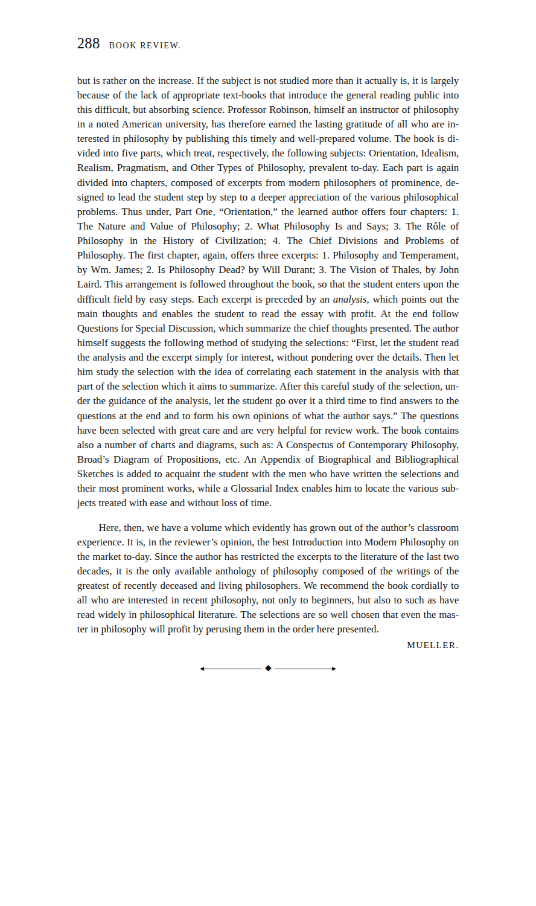288 Book Review.
but is rather on the increase. If the subject is not studied more than it actually is, it is largely because of the lack of appropriate text-books that introduce the general reading public into this difficult, but absorbing science. Professor Robinson, himself an instructor of philosophy in a noted American university, has therefore earned the lasting gratitude of all who are interested in philosophy by publishing this timely and well-prepared volume. The book is divided into five parts, which treat, respectively, the following subjects: Orientation, Idealism, Realism, Pragmatism, and Other Types of Philosophy, prevalent to-day. Each part is again divided into chapters, composed of excerpts from modern philosophers of prominence, designed to lead the student step by step to a deeper appreciation of the various philosophical problems. Thus under, Part One, “Orientation,” the learned author offers four chapters: 1. The Nature and Value of Philosophy; 2. What Philosophy Is and Says; 3. The Rôle of Philosophy in the History of Civilization; 4. The Chief Divisions and Problems of Philosophy. The first chapter, again, offers three excerpts: 1. Philosophy and Temperament, by Wm. James; 2. Is Philosophy Dead? by Will Durant; 3. The Vision of Thales, by John Laird. This arrangement is followed throughout the book, so that the student enters upon the difficult field by easy steps. Each excerpt is preceded by an analysis, which points out the main thoughts and enables the student to read the essay with profit. At the end follow Questions for Special Discussion, which summarize the chief thoughts presented. The author himself suggests the following method of studying the selections: “First, let the student read the analysis and the excerpt simply for interest, without pondering over the details. Then let him study the selection with the idea of correlating each statement in the analysis with that part of the selection which it aims to summarize. After this careful study of the selection, under the guidance of the analysis, let the student go over it a third time to find answers to the questions at the end and to form his own opinions of what the author says.” The questions have been selected with great care and are very helpful for review work. The book contains also a number of charts and diagrams, such as: A Conspectus of Contemporary Philosophy, Broad’s Diagram of Propositions, etc. An Appendix of Biographical and Bibliographical Sketches is added to acquaint the student with the men who have written the selections and their most prominent works, while a Glossarial Index enables him to locate the various subjects treated with ease and without loss of time.
Here, then, we have a volume which evidently has grown out of the author’s classroom experience. It is, in the reviewer’s opinion, the best Introduction into Modern Philosophy on the market to-day. Since the author has restricted the excerpts to the literature of the last two decades, it is the only available anthology of philosophy composed of the writings of the greatest of recently deceased and living philosophers. We recommend the book cordially to all who are interested in recent philosophy, not only to beginners, but also to such as have read widely in philosophical literature. The selections are so well chosen that even the master in philosophy will profit by perusing them in the order here presented.
Mueller.
◂ ▸